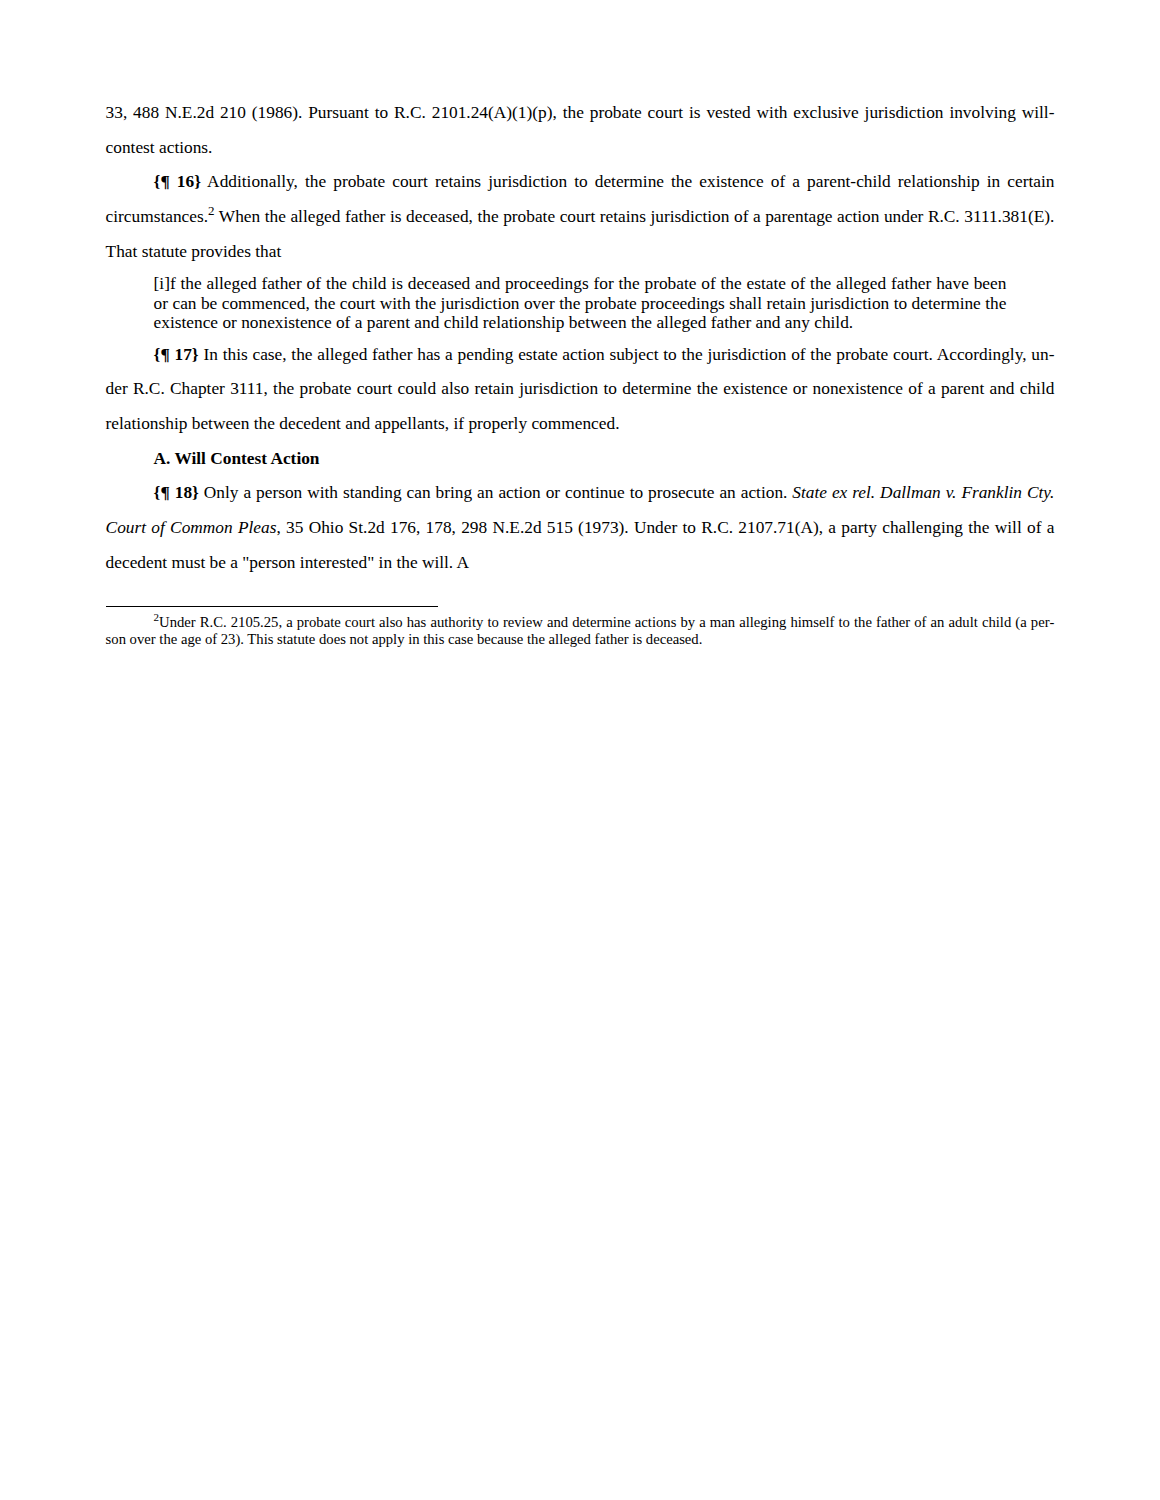33, 488 N.E.2d 210 (1986). Pursuant to R.C. 2101.24(A)(1)(p), the probate court is vested with exclusive jurisdiction involving will-contest actions.
{¶ 16} Additionally, the probate court retains jurisdiction to determine the existence of a parent-child relationship in certain circumstances.2 When the alleged father is deceased, the probate court retains jurisdiction of a parentage action under R.C. 3111.381(E). That statute provides that
[i]f the alleged father of the child is deceased and proceedings for the probate of the estate of the alleged father have been or can be commenced, the court with the jurisdiction over the probate proceedings shall retain jurisdiction to determine the existence or nonexistence of a parent and child relationship between the alleged father and any child.
{¶ 17} In this case, the alleged father has a pending estate action subject to the jurisdiction of the probate court. Accordingly, under R.C. Chapter 3111, the probate court could also retain jurisdiction to determine the existence or nonexistence of a parent and child relationship between the decedent and appellants, if properly commenced.
A. Will Contest Action
{¶ 18} Only a person with standing can bring an action or continue to prosecute an action. State ex rel. Dallman v. Franklin Cty. Court of Common Pleas, 35 Ohio St.2d 176, 178, 298 N.E.2d 515 (1973). Under to R.C. 2107.71(A), a party challenging the will of a decedent must be a "person interested" in the will. A
2Under R.C. 2105.25, a probate court also has authority to review and determine actions by a man alleging himself to the father of an adult child (a person over the age of 23). This statute does not apply in this case because the alleged father is deceased.